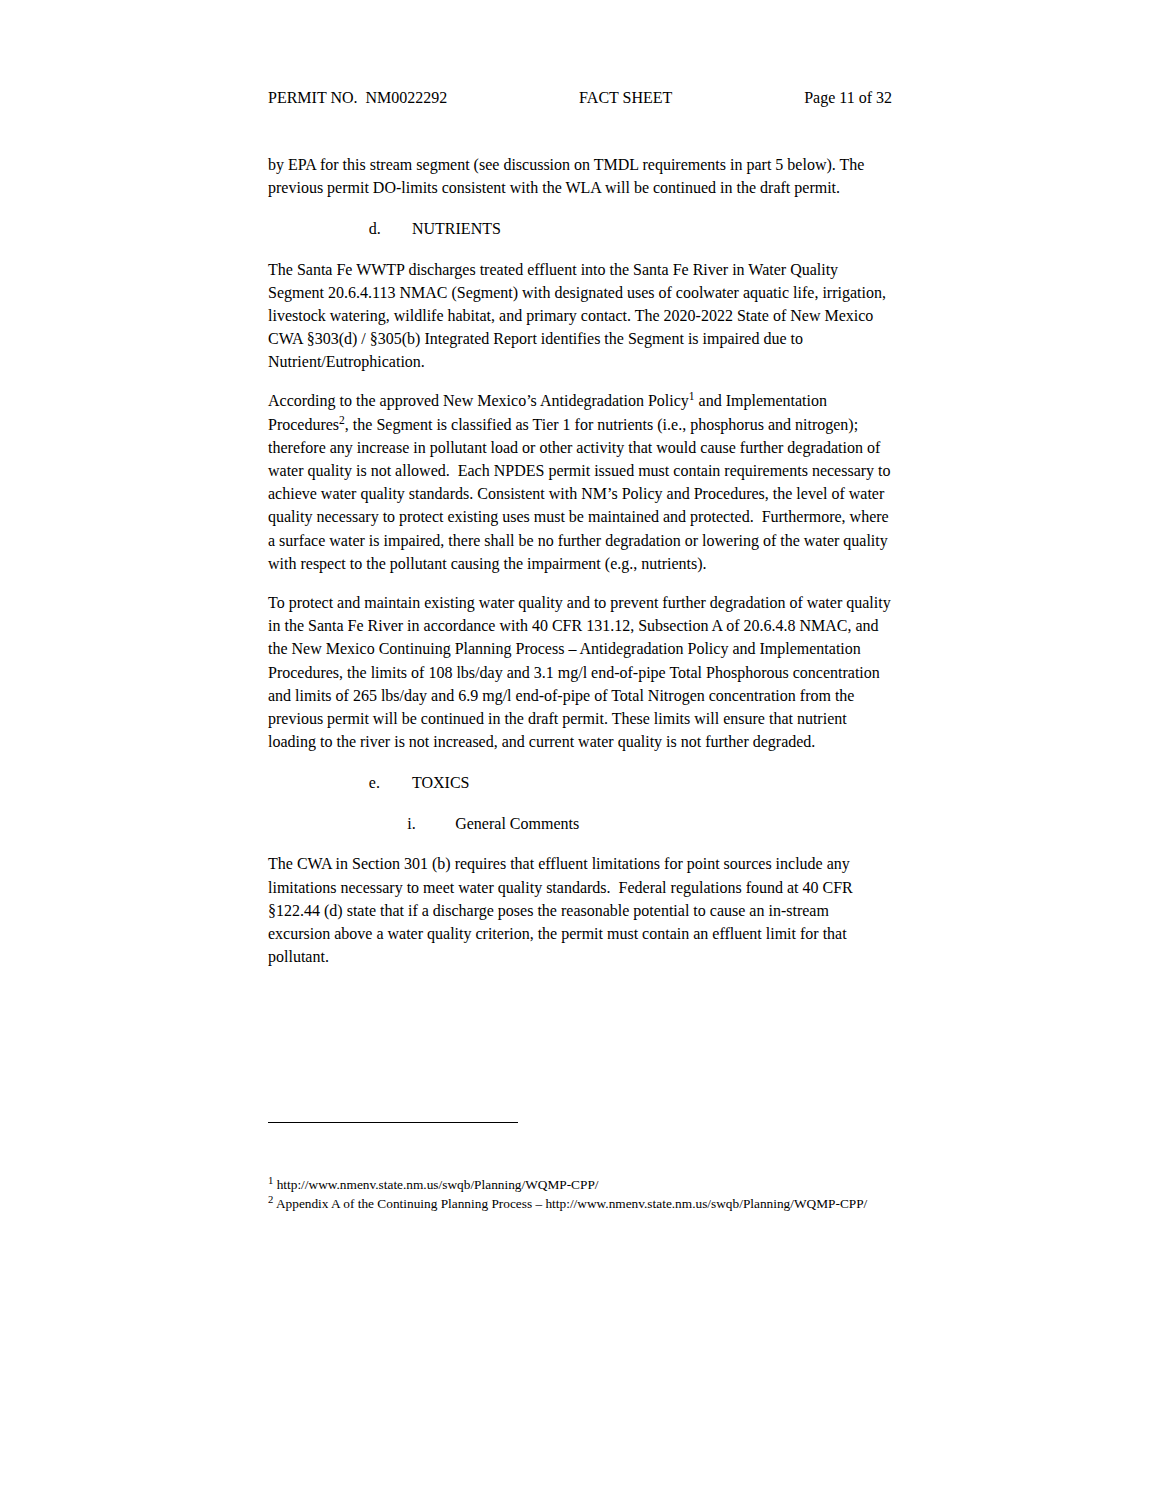PERMIT NO. NM0022292
FACT SHEET
Page 11 of 32
by EPA for this stream segment (see discussion on TMDL requirements in part 5 below). The previous permit DO-limits consistent with the WLA will be continued in the draft permit.
d. NUTRIENTS
The Santa Fe WWTP discharges treated effluent into the Santa Fe River in Water Quality Segment 20.6.4.113 NMAC (Segment) with designated uses of coolwater aquatic life, irrigation, livestock watering, wildlife habitat, and primary contact. The 2020-2022 State of New Mexico CWA §303(d) / §305(b) Integrated Report identifies the Segment is impaired due to Nutrient/Eutrophication.
According to the approved New Mexico’s Antidegradation Policy1 and Implementation Procedures2, the Segment is classified as Tier 1 for nutrients (i.e., phosphorus and nitrogen); therefore any increase in pollutant load or other activity that would cause further degradation of water quality is not allowed. Each NPDES permit issued must contain requirements necessary to achieve water quality standards. Consistent with NM’s Policy and Procedures, the level of water quality necessary to protect existing uses must be maintained and protected. Furthermore, where a surface water is impaired, there shall be no further degradation or lowering of the water quality with respect to the pollutant causing the impairment (e.g., nutrients).
To protect and maintain existing water quality and to prevent further degradation of water quality in the Santa Fe River in accordance with 40 CFR 131.12, Subsection A of 20.6.4.8 NMAC, and the New Mexico Continuing Planning Process – Antidegradation Policy and Implementation Procedures, the limits of 108 lbs/day and 3.1 mg/l end-of-pipe Total Phosphorous concentration and limits of 265 lbs/day and 6.9 mg/l end-of-pipe of Total Nitrogen concentration from the previous permit will be continued in the draft permit. These limits will ensure that nutrient loading to the river is not increased, and current water quality is not further degraded.
e. TOXICS
i. General Comments
The CWA in Section 301 (b) requires that effluent limitations for point sources include any limitations necessary to meet water quality standards. Federal regulations found at 40 CFR §122.44 (d) state that if a discharge poses the reasonable potential to cause an in-stream excursion above a water quality criterion, the permit must contain an effluent limit for that pollutant.
1 http://www.nmenv.state.nm.us/swqb/Planning/WQMP-CPP/
2 Appendix A of the Continuing Planning Process – http://www.nmenv.state.nm.us/swqb/Planning/WQMP-CPP/